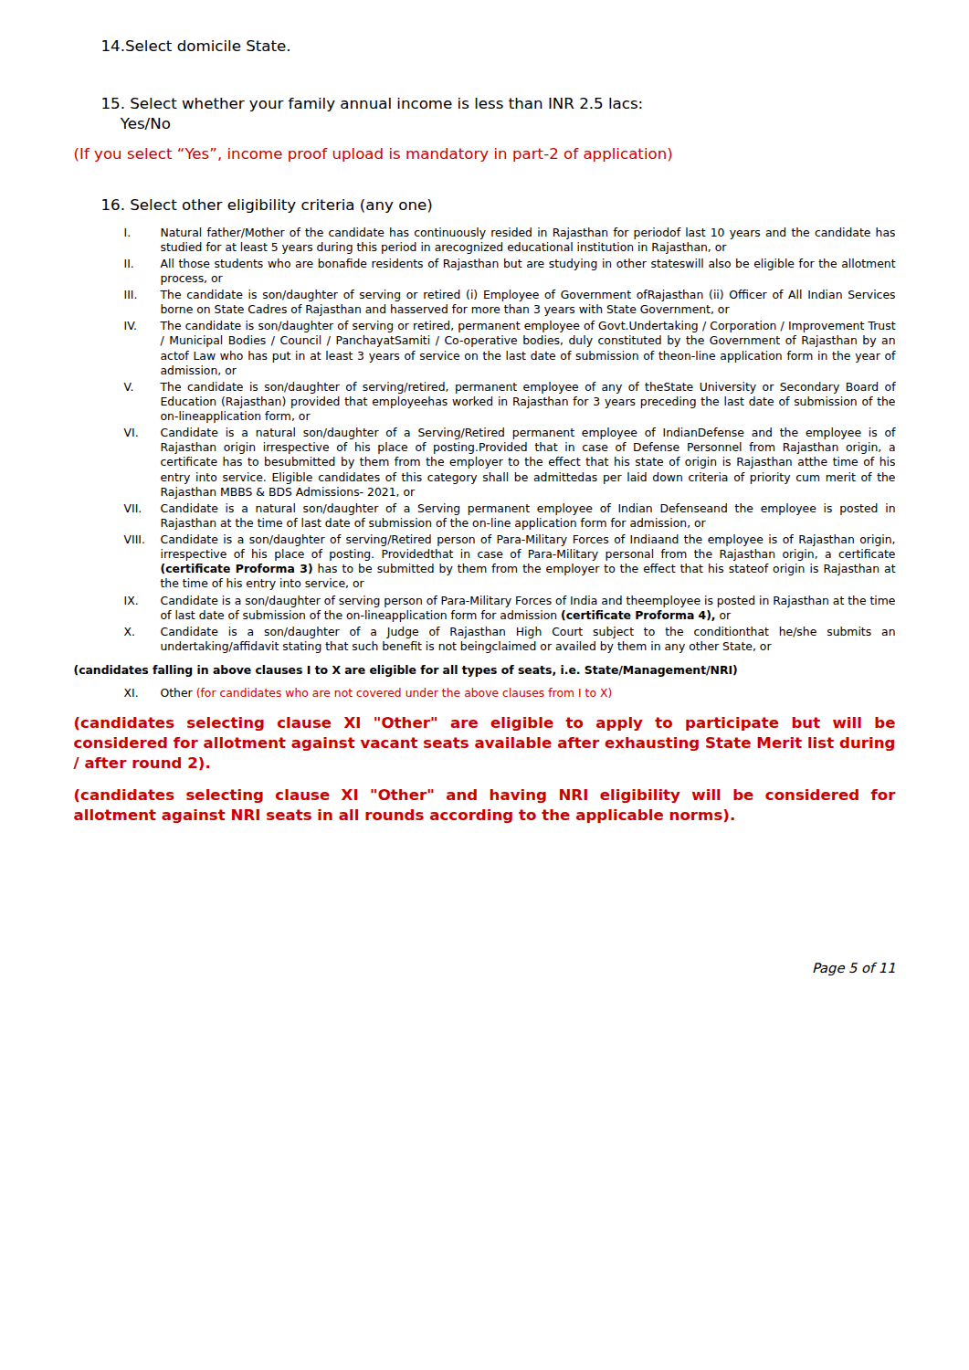14.Select domicile State.
15. Select whether your family annual income is less than INR 2.5 lacs:
Yes/No
(If you select “Yes”, income proof upload is mandatory in part-2 of application)
16. Select other eligibility criteria (any one)
Natural father/Mother of the candidate has continuously resided in Rajasthan for periodof last 10 years and the candidate has studied for at least 5 years during this period in arecognized educational institution in Rajasthan, or
All those students who are bonafide residents of Rajasthan but are studying in other stateswill also be eligible for the allotment process, or
The candidate is son/daughter of serving or retired (i) Employee of Government ofRajasthan (ii) Officer of All Indian Services borne on State Cadres of Rajasthan and hasserved for more than 3 years with State Government, or
The candidate is son/daughter of serving or retired, permanent employee of Govt.Undertaking / Corporation / Improvement Trust / Municipal Bodies / Council / PanchayatSamiti / Co-operative bodies, duly constituted by the Government of Rajasthan by an actof Law who has put in at least 3 years of service on the last date of submission of theon-line application form in the year of admission, or
The candidate is son/daughter of serving/retired, permanent employee of any of theState University or Secondary Board of Education (Rajasthan) provided that employeehas worked in Rajasthan for 3 years preceding the last date of submission of the on-lineapplication form, or
Candidate is a natural son/daughter of a Serving/Retired permanent employee of IndianDefense and the employee is of Rajasthan origin irrespective of his place of posting.Provided that in case of Defense Personnel from Rajasthan origin, a certificate has to besubmitted by them from the employer to the effect that his state of origin is Rajasthan atthe time of his entry into service. Eligible candidates of this category shall be admittedas per laid down criteria of priority cum merit of the Rajasthan MBBS & BDS Admissions- 2021, or
Candidate is a natural son/daughter of a Serving permanent employee of Indian Defenseand the employee is posted in Rajasthan at the time of last date of submission of the on-line application form for admission, or
Candidate is a son/daughter of serving/Retired person of Para-Military Forces of Indiaand the employee is of Rajasthan origin, irrespective of his place of posting. Providedthat in case of Para-Military personal from the Rajasthan origin, a certificate (certificate Proforma 3) has to be submitted by them from the employer to the effect that his stateof origin is Rajasthan at the time of his entry into service, or
Candidate is a son/daughter of serving person of Para-Military Forces of India and theemployee is posted in Rajasthan at the time of last date of submission of the on-lineapplication form for admission (certificate Proforma 4), or
Candidate is a son/daughter of a Judge of Rajasthan High Court subject to the conditionthat he/she submits an undertaking/affidavit stating that such benefit is not beingclaimed or availed by them in any other State, or
(candidates falling in above clauses I to X are eligible for all types of seats, i.e. State/Management/NRI)
XI. Other (for candidates who are not covered under the above clauses from I to X)
(candidates selecting clause XI "Other" are eligible to apply to participate but will be considered for allotment against vacant seats available after exhausting State Merit list during / after round 2).
(candidates selecting clause XI "Other" and having NRI eligibility will be considered for allotment against NRI seats in all rounds according to the applicable norms).
Page 5 of 11